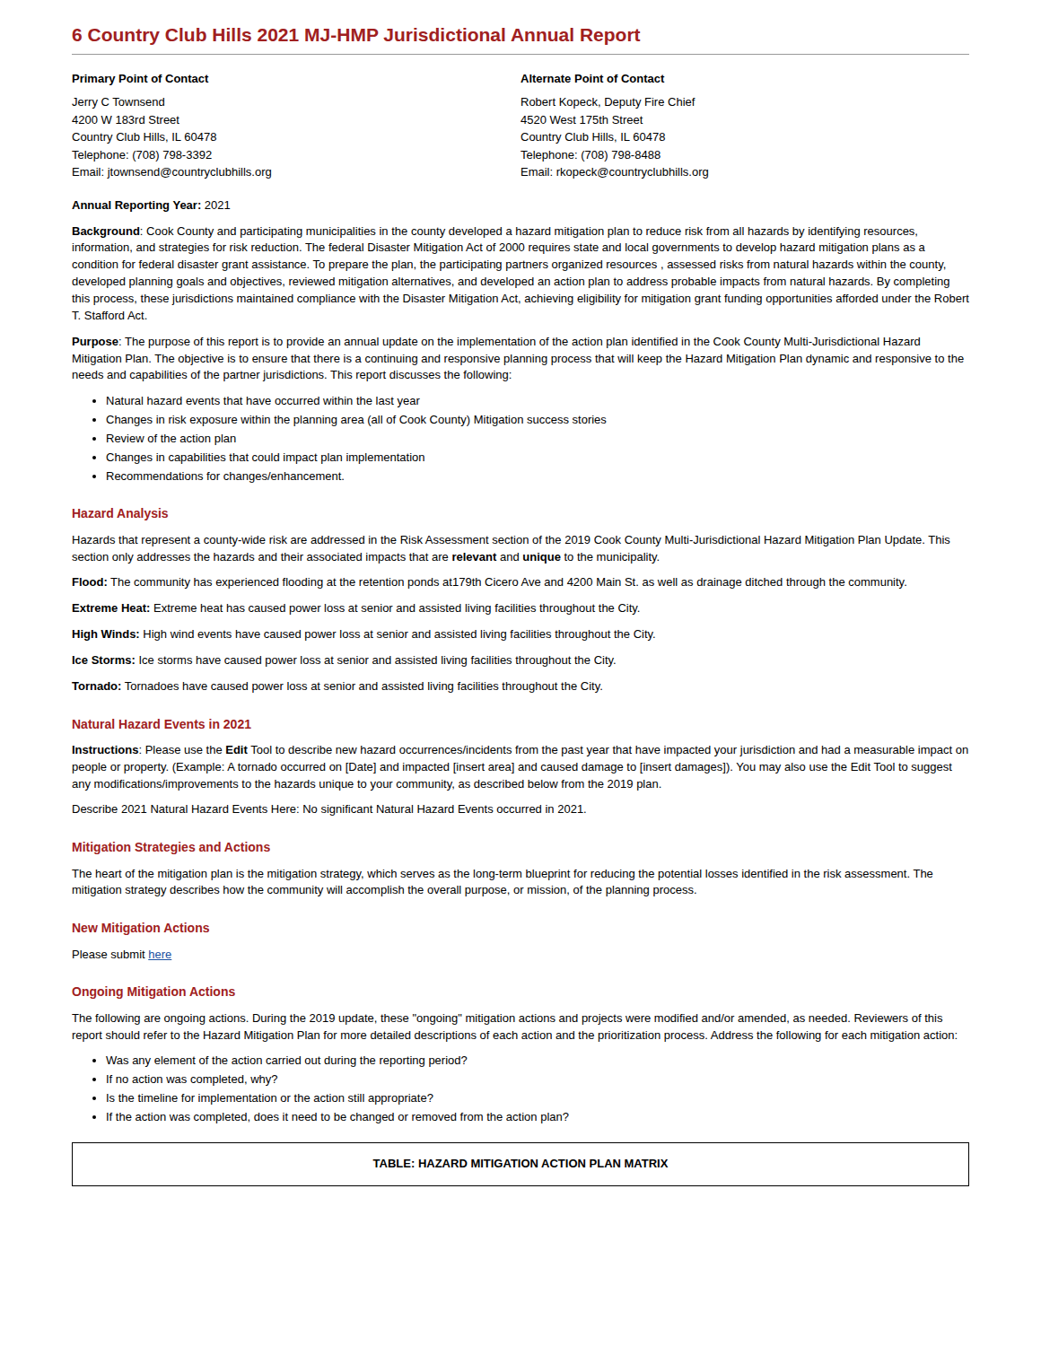6 Country Club Hills 2021 MJ-HMP Jurisdictional Annual Report
| Primary Point of Contact | Alternate Point of Contact |
| --- | --- |
| Jerry C Townsend 4200 W 183rd Street Country Club Hills, IL 60478 Telephone: (708) 798-3392 Email: jtownsend@countryclubhills.org | Robert Kopeck, Deputy Fire Chief 4520 West 175th Street Country Club Hills, IL 60478 Telephone: (708) 798-8488 Email: rkopeck@countryclubhills.org |
Annual Reporting Year: 2021
Background: Cook County and participating municipalities in the county developed a hazard mitigation plan to reduce risk from all hazards by identifying resources, information, and strategies for risk reduction. The federal Disaster Mitigation Act of 2000 requires state and local governments to develop hazard mitigation plans as a condition for federal disaster grant assistance. To prepare the plan, the participating partners organized resources , assessed risks from natural hazards within the county, developed planning goals and objectives, reviewed mitigation alternatives, and developed an action plan to address probable impacts from natural hazards. By completing this process, these jurisdictions maintained compliance with the Disaster Mitigation Act, achieving eligibility for mitigation grant funding opportunities afforded under the Robert T. Stafford Act.
Purpose: The purpose of this report is to provide an annual update on the implementation of the action plan identified in the Cook County Multi-Jurisdictional Hazard Mitigation Plan. The objective is to ensure that there is a continuing and responsive planning process that will keep the Hazard Mitigation Plan dynamic and responsive to the needs and capabilities of the partner jurisdictions. This report discusses the following:
Natural hazard events that have occurred within the last year
Changes in risk exposure within the planning area (all of Cook County) Mitigation success stories
Review of the action plan
Changes in capabilities that could impact plan implementation
Recommendations for changes/enhancement.
Hazard Analysis
Hazards that represent a county-wide risk are addressed in the Risk Assessment section of the 2019 Cook County Multi-Jurisdictional Hazard Mitigation Plan Update. This section only addresses the hazards and their associated impacts that are relevant and unique to the municipality.
Flood: The community has experienced flooding at the retention ponds at179th Cicero Ave and 4200 Main St. as well as drainage ditched through the community.
Extreme Heat: Extreme heat has caused power loss at senior and assisted living facilities throughout the City.
High Winds: High wind events have caused power loss at senior and assisted living facilities throughout the City.
Ice Storms: Ice storms have caused power loss at senior and assisted living facilities throughout the City.
Tornado: Tornadoes have caused power loss at senior and assisted living facilities throughout the City.
Natural Hazard Events in 2021
Instructions: Please use the Edit Tool to describe new hazard occurrences/incidents from the past year that have impacted your jurisdiction and had a measurable impact on people or property. (Example: A tornado occurred on [Date] and impacted [insert area] and caused damage to [insert damages]). You may also use the Edit Tool to suggest any modifications/improvements to the hazards unique to your community, as described below from the 2019 plan.
Describe 2021 Natural Hazard Events Here: No significant Natural Hazard Events occurred in 2021.
Mitigation Strategies and Actions
The heart of the mitigation plan is the mitigation strategy, which serves as the long-term blueprint for reducing the potential losses identified in the risk assessment. The mitigation strategy describes how the community will accomplish the overall purpose, or mission, of the planning process.
New Mitigation Actions
Please submit here
Ongoing Mitigation Actions
The following are ongoing actions. During the 2019 update, these "ongoing" mitigation actions and projects were modified and/or amended, as needed. Reviewers of this report should refer to the Hazard Mitigation Plan for more detailed descriptions of each action and the prioritization process. Address the following for each mitigation action:
Was any element of the action carried out during the reporting period?
If no action was completed, why?
Is the timeline for implementation or the action still appropriate?
If the action was completed, does it need to be changed or removed from the action plan?
TABLE: HAZARD MITIGATION ACTION PLAN MATRIX